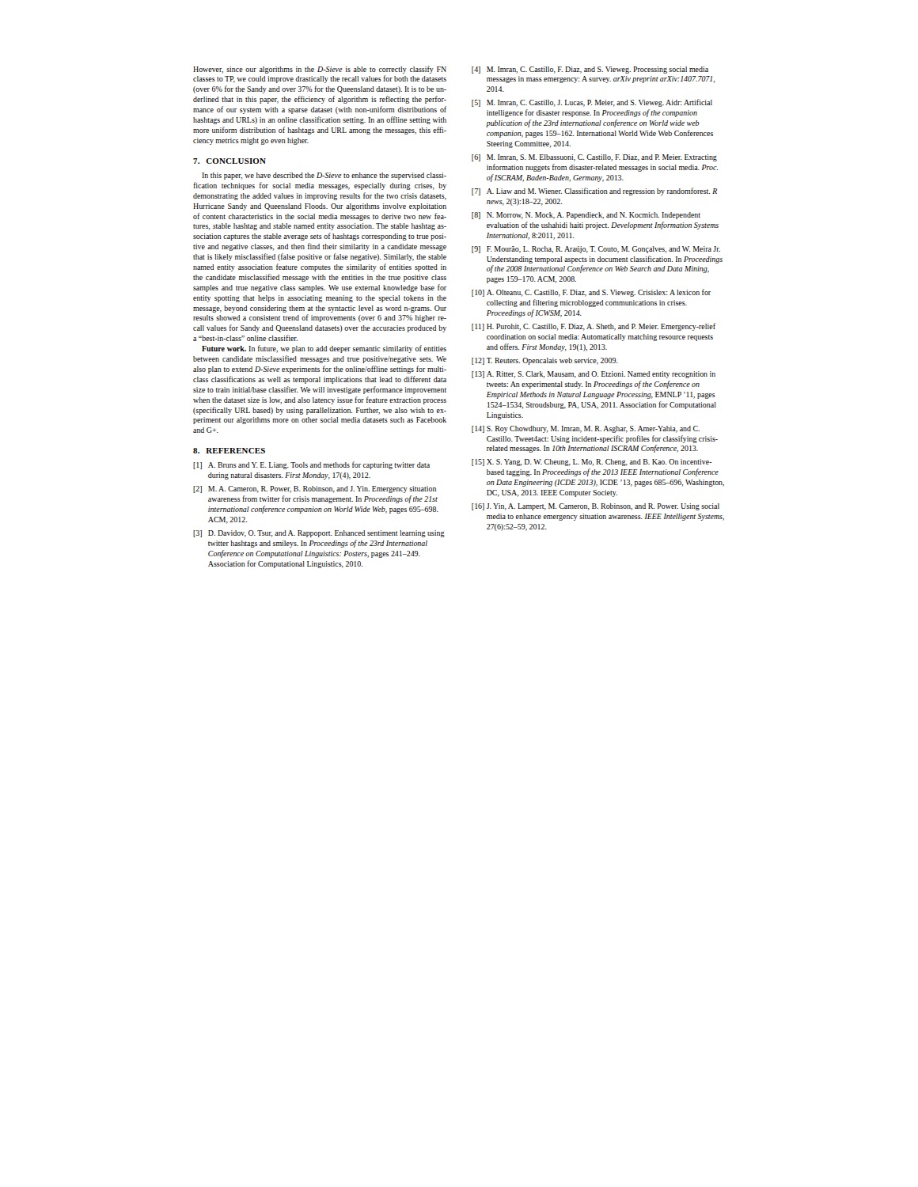However, since our algorithms in the D-Sieve is able to correctly classify FN classes to TP, we could improve drastically the recall values for both the datasets (over 6% for the Sandy and over 37% for the Queensland dataset). It is to be underlined that in this paper, the efficiency of algorithm is reflecting the performance of our system with a sparse dataset (with non-uniform distributions of hashtags and URLs) in an online classification setting. In an offline setting with more uniform distribution of hashtags and URL among the messages, this efficiency metrics might go even higher.
7. CONCLUSION
In this paper, we have described the D-Sieve to enhance the supervised classification techniques for social media messages, especially during crises, by demonstrating the added values in improving results for the two crisis datasets, Hurricane Sandy and Queensland Floods. Our algorithms involve exploitation of content characteristics in the social media messages to derive two new features, stable hashtag and stable named entity association. The stable hashtag association captures the stable average sets of hashtags corresponding to true positive and negative classes, and then find their similarity in a candidate message that is likely misclassified (false positive or false negative). Similarly, the stable named entity association feature computes the similarity of entities spotted in the candidate misclassified message with the entities in the true positive class samples and true negative class samples. We use external knowledge base for entity spotting that helps in associating meaning to the special tokens in the message, beyond considering them at the syntactic level as word n-grams. Our results showed a consistent trend of improvements (over 6 and 37% higher recall values for Sandy and Queensland datasets) over the accuracies produced by a “best-in-class” online classifier.
Future work. In future, we plan to add deeper semantic similarity of entities between candidate misclassified messages and true positive/negative sets. We also plan to extend D-Sieve experiments for the online/offline settings for multiclass classifications as well as temporal implications that lead to different data size to train initial/base classifier. We will investigate performance improvement when the dataset size is low, and also latency issue for feature extraction process (specifically URL based) by using parallelization. Further, we also wish to experiment our algorithms more on other social media datasets such as Facebook and G+.
8. REFERENCES
A. Bruns and Y. E. Liang. Tools and methods for capturing twitter data during natural disasters. First Monday, 17(4), 2012.
M. A. Cameron, R. Power, B. Robinson, and J. Yin. Emergency situation awareness from twitter for crisis management. In Proceedings of the 21st international conference companion on World Wide Web, pages 695–698. ACM, 2012.
D. Davidov, O. Tsur, and A. Rappoport. Enhanced sentiment learning using twitter hashtags and smileys. In Proceedings of the 23rd International Conference on Computational Linguistics: Posters, pages 241–249. Association for Computational Linguistics, 2010.
M. Imran, C. Castillo, F. Diaz, and S. Vieweg. Processing social media messages in mass emergency: A survey. arXiv preprint arXiv:1407.7071, 2014.
M. Imran, C. Castillo, J. Lucas, P. Meier, and S. Vieweg. Aidr: Artificial intelligence for disaster response. In Proceedings of the companion publication of the 23rd international conference on World wide web companion, pages 159–162. International World Wide Web Conferences Steering Committee, 2014.
M. Imran, S. M. Elbassuoni, C. Castillo, F. Diaz, and P. Meier. Extracting information nuggets from disaster-related messages in social media. Proc. of ISCRAM, Baden-Baden, Germany, 2013.
A. Liaw and M. Wiener. Classification and regression by randomforest. R news, 2(3):18–22, 2002.
N. Morrow, N. Mock, A. Papendieck, and N. Kocmich. Independent evaluation of the ushahidi haiti project. Development Information Systems International, 8:2011, 2011.
F. Mourão, L. Rocha, R. Araújo, T. Couto, M. Gonçalves, and W. Meira Jr. Understanding temporal aspects in document classification. In Proceedings of the 2008 International Conference on Web Search and Data Mining, pages 159–170. ACM, 2008.
A. Olteanu, C. Castillo, F. Diaz, and S. Vieweg. Crisislex: A lexicon for collecting and filtering microblogged communications in crises. Proceedings of ICWSM, 2014.
H. Purohit, C. Castillo, F. Diaz, A. Sheth, and P. Meier. Emergency-relief coordination on social media: Automatically matching resource requests and offers. First Monday, 19(1), 2013.
T. Reuters. Opencalais web service, 2009.
A. Ritter, S. Clark, Mausam, and O. Etzioni. Named entity recognition in tweets: An experimental study. In Proceedings of the Conference on Empirical Methods in Natural Language Processing, EMNLP ’11, pages 1524–1534, Stroudsburg, PA, USA, 2011. Association for Computational Linguistics.
S. Roy Chowdhury, M. Imran, M. R. Asghar, S. Amer-Yahia, and C. Castillo. Tweet4act: Using incident-specific profiles for classifying crisis-related messages. In 10th International ISCRAM Conference, 2013.
X. S. Yang, D. W. Cheung, L. Mo, R. Cheng, and B. Kao. On incentive-based tagging. In Proceedings of the 2013 IEEE International Conference on Data Engineering (ICDE 2013), ICDE ’13, pages 685–696, Washington, DC, USA, 2013. IEEE Computer Society.
J. Yin, A. Lampert, M. Cameron, B. Robinson, and R. Power. Using social media to enhance emergency situation awareness. IEEE Intelligent Systems, 27(6):52–59, 2012.